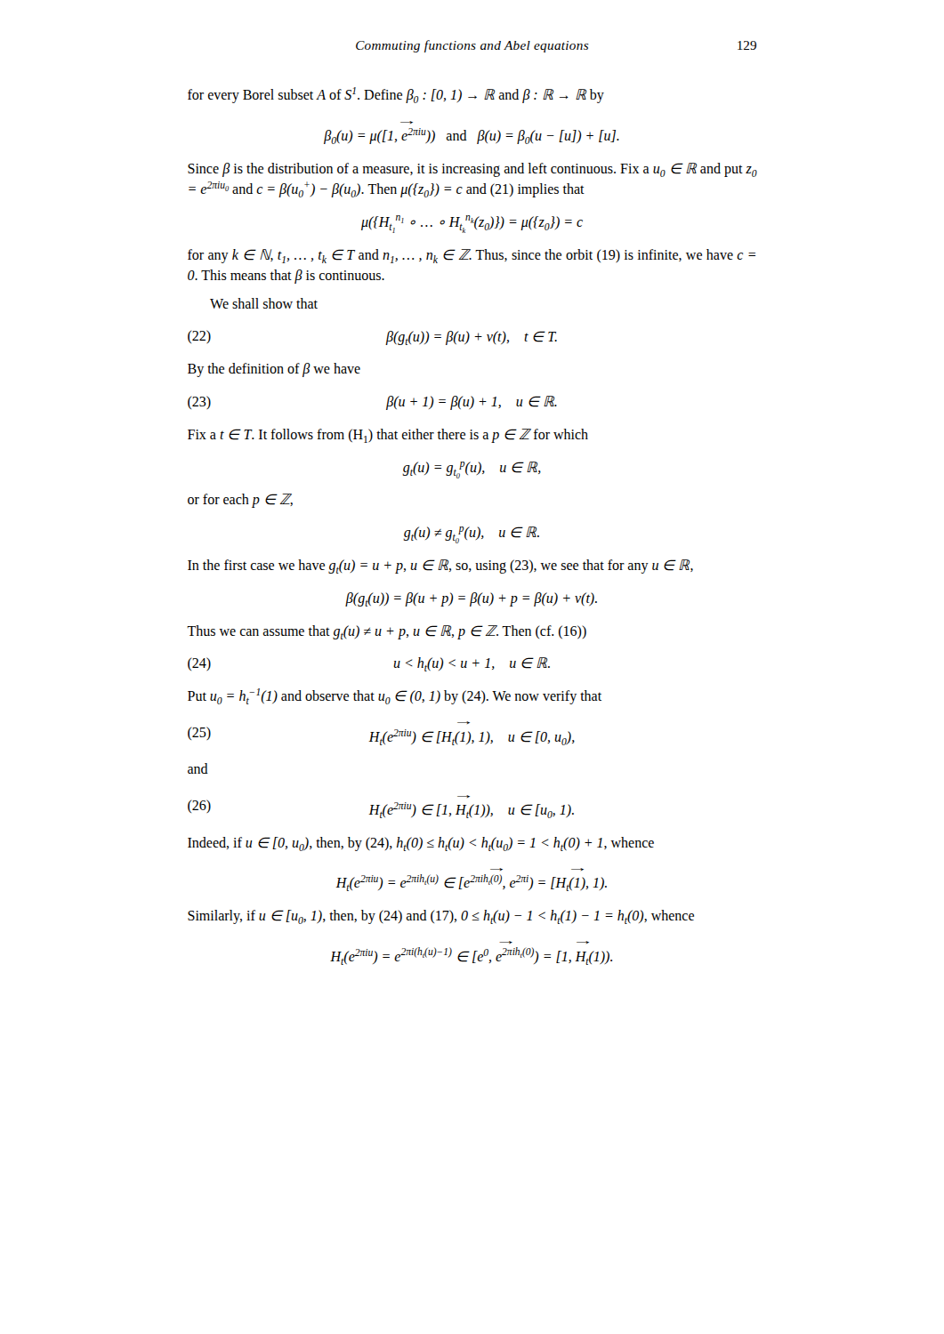Commuting functions and Abel equations 129
for every Borel subset A of S1. Define β0 : [0, 1) → ℝ and β : ℝ → ℝ by
β0(u) = μ( [1, e2πiu)) and β(u) = β0(u − [u]) + [u].
Since β is the distribution of a measure, it is increasing and left continuous. Fix a u0 ∈ ℝ and put z0 = e2πiu0 and c = β(u0+) − β(u0). Then μ({z0}) = c and (21) implies that
μ({Ht1n1 ∘ … ∘ Htknk(z0)}) = μ({z0}) = c
for any k ∈ ℕ, t1, … , tk ∈ T and n1, … , nk ∈ ℤ. Thus, since the orbit (19) is infinite, we have c = 0. This means that β is continuous.
We shall show that
(22) β(gt(u)) = β(u) + ν(t), t ∈ T.
By the definition of β we have
(23) β(u + 1) = β(u) + 1, u ∈ ℝ.
Fix a t ∈ T. It follows from (H1) that either there is a p ∈ ℤ for which
gt(u) = gt0p(u), u ∈ ℝ,
or for each p ∈ ℤ,
gt(u) ≠ gt0p(u), u ∈ ℝ.
In the first case we have gt(u) = u + p, u ∈ ℝ, so, using (23), we see that for any u ∈ ℝ,
β(gt(u)) = β(u + p) = β(u) + p = β(u) + ν(t).
Thus we can assume that gt(u) ≠ u + p, u ∈ ℝ, p ∈ ℤ. Then (cf. (16))
(24) u < ht(u) < u + 1, u ∈ ℝ.
Put u0 = ht−1(1) and observe that u0 ∈ (0, 1) by (24). We now verify that
(25) Ht(e2πiu) ∈ [Ht(1), 1), u ∈ [0, u0),
and
(26) Ht(e2πiu) ∈ [1, Ht(1)), u ∈ [u0, 1).
Indeed, if u ∈ [0, u0), then, by (24), ht(0) ≤ ht(u) < ht(u0) = 1 < ht(0) + 1, whence
Ht(e2πiu) = e2πiht(u) ∈ [e2πiht(0), e2πi) = [Ht(1), 1).
Similarly, if u ∈ [u0, 1), then, by (24) and (17), 0 ≤ ht(u) − 1 < ht(1) − 1 = ht(0), whence
Ht(e2πiu) = e2πi(ht(u)−1) ∈ [e0, e2πiht(0)) = [1, Ht(1)).